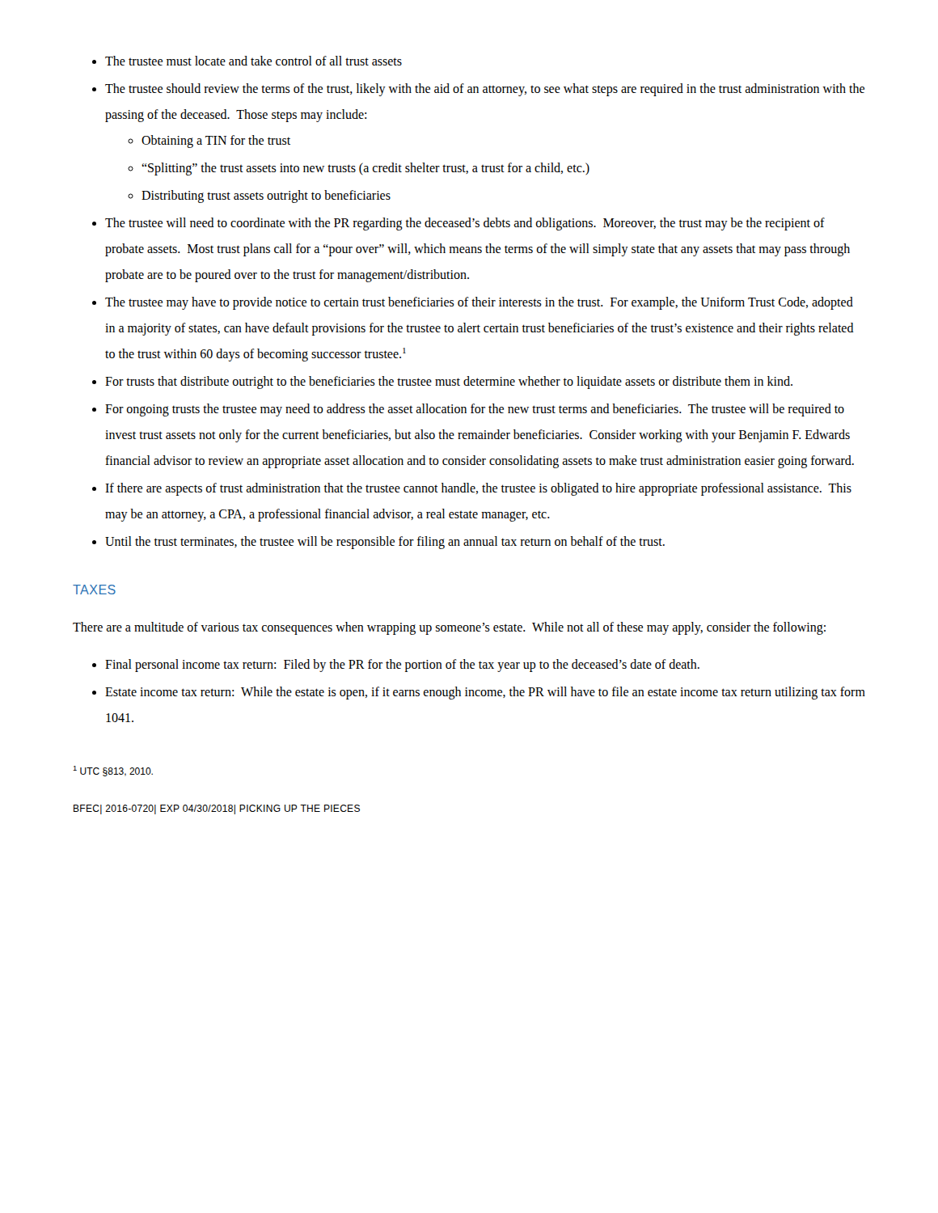The trustee must locate and take control of all trust assets
The trustee should review the terms of the trust, likely with the aid of an attorney, to see what steps are required in the trust administration with the passing of the deceased. Those steps may include:
Obtaining a TIN for the trust
“Splitting” the trust assets into new trusts (a credit shelter trust, a trust for a child, etc.)
Distributing trust assets outright to beneficiaries
The trustee will need to coordinate with the PR regarding the deceased’s debts and obligations. Moreover, the trust may be the recipient of probate assets. Most trust plans call for a “pour over” will, which means the terms of the will simply state that any assets that may pass through probate are to be poured over to the trust for management/distribution.
The trustee may have to provide notice to certain trust beneficiaries of their interests in the trust. For example, the Uniform Trust Code, adopted in a majority of states, can have default provisions for the trustee to alert certain trust beneficiaries of the trust’s existence and their rights related to the trust within 60 days of becoming successor trustee.1
For trusts that distribute outright to the beneficiaries the trustee must determine whether to liquidate assets or distribute them in kind.
For ongoing trusts the trustee may need to address the asset allocation for the new trust terms and beneficiaries. The trustee will be required to invest trust assets not only for the current beneficiaries, but also the remainder beneficiaries. Consider working with your Benjamin F. Edwards financial advisor to review an appropriate asset allocation and to consider consolidating assets to make trust administration easier going forward.
If there are aspects of trust administration that the trustee cannot handle, the trustee is obligated to hire appropriate professional assistance. This may be an attorney, a CPA, a professional financial advisor, a real estate manager, etc.
Until the trust terminates, the trustee will be responsible for filing an annual tax return on behalf of the trust.
TAXES
There are a multitude of various tax consequences when wrapping up someone’s estate. While not all of these may apply, consider the following:
Final personal income tax return: Filed by the PR for the portion of the tax year up to the deceased’s date of death.
Estate income tax return: While the estate is open, if it earns enough income, the PR will have to file an estate income tax return utilizing tax form 1041.
1 UTC §813, 2010.
BFEC| 2016-0720| EXP 04/30/2018| PICKING UP THE PIECES